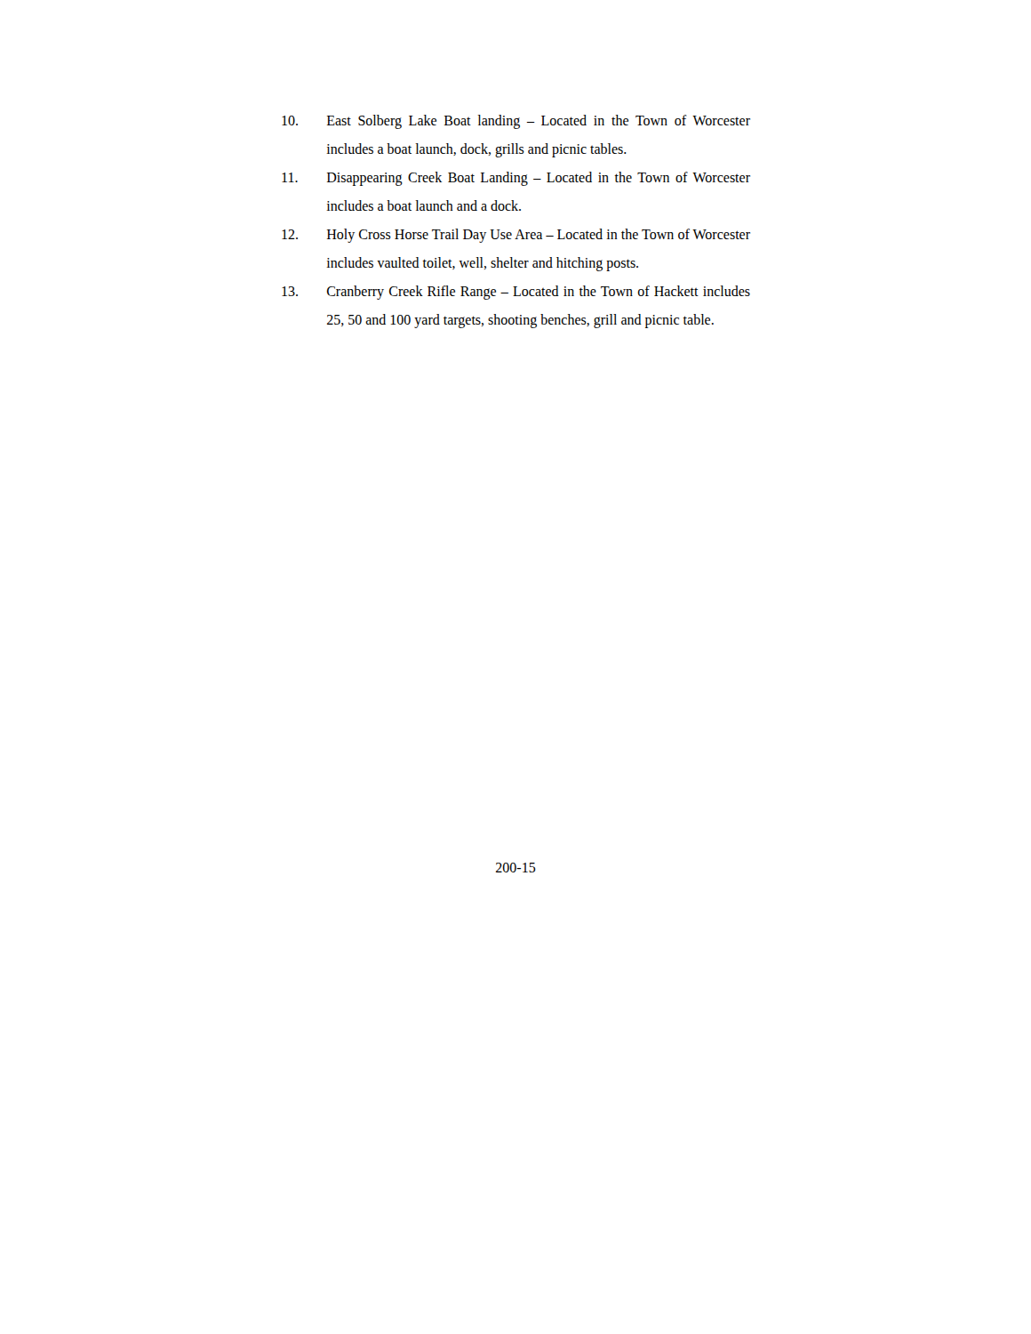East Solberg Lake Boat landing – Located in the Town of Worcester includes a boat launch, dock, grills and picnic tables.
Disappearing Creek Boat Landing – Located in the Town of Worcester includes a boat launch and a dock.
Holy Cross Horse Trail Day Use Area – Located in the Town of Worcester includes vaulted toilet, well, shelter and hitching posts.
Cranberry Creek Rifle Range – Located in the Town of Hackett includes 25, 50 and 100 yard targets, shooting benches, grill and picnic table.
200-15